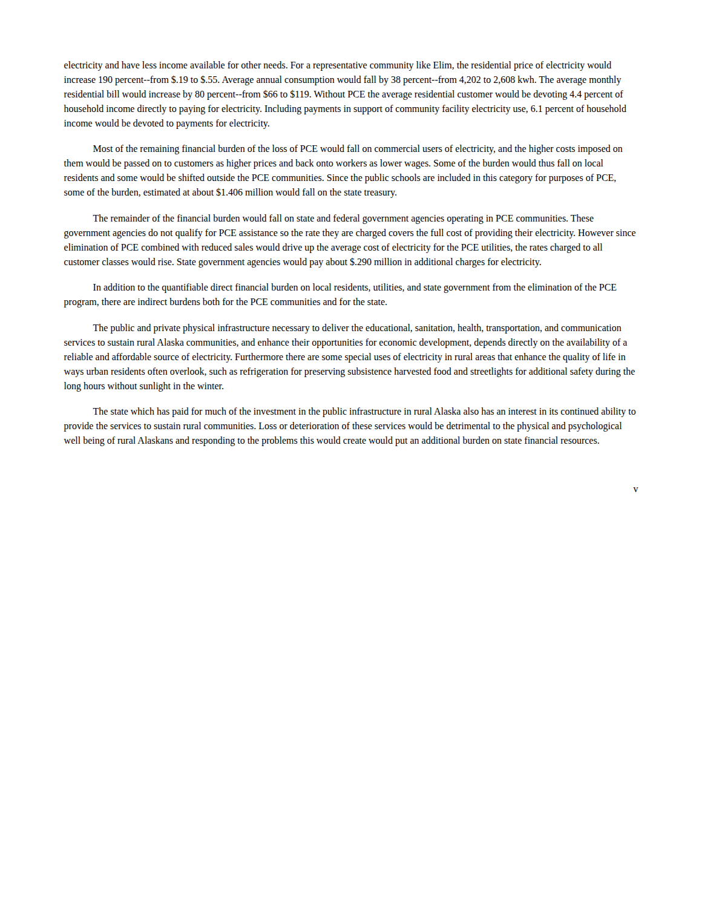electricity and have less income available for other needs. For a representative community like Elim, the residential price of electricity would increase 190 percent--from $.19 to $.55. Average annual consumption would fall by 38 percent--from 4,202 to 2,608 kwh. The average monthly residential bill would increase by 80 percent--from $66 to $119. Without PCE the average residential customer would be devoting 4.4 percent of household income directly to paying for electricity. Including payments in support of community facility electricity use, 6.1 percent of household income would be devoted to payments for electricity.
Most of the remaining financial burden of the loss of PCE would fall on commercial users of electricity, and the higher costs imposed on them would be passed on to customers as higher prices and back onto workers as lower wages. Some of the burden would thus fall on local residents and some would be shifted outside the PCE communities. Since the public schools are included in this category for purposes of PCE, some of the burden, estimated at about $1.406 million would fall on the state treasury.
The remainder of the financial burden would fall on state and federal government agencies operating in PCE communities. These government agencies do not qualify for PCE assistance so the rate they are charged covers the full cost of providing their electricity. However since elimination of PCE combined with reduced sales would drive up the average cost of electricity for the PCE utilities, the rates charged to all customer classes would rise. State government agencies would pay about $.290 million in additional charges for electricity.
In addition to the quantifiable direct financial burden on local residents, utilities, and state government from the elimination of the PCE program, there are indirect burdens both for the PCE communities and for the state.
The public and private physical infrastructure necessary to deliver the educational, sanitation, health, transportation, and communication services to sustain rural Alaska communities, and enhance their opportunities for economic development, depends directly on the availability of a reliable and affordable source of electricity. Furthermore there are some special uses of electricity in rural areas that enhance the quality of life in ways urban residents often overlook, such as refrigeration for preserving subsistence harvested food and streetlights for additional safety during the long hours without sunlight in the winter.
The state which has paid for much of the investment in the public infrastructure in rural Alaska also has an interest in its continued ability to provide the services to sustain rural communities. Loss or deterioration of these services would be detrimental to the physical and psychological well being of rural Alaskans and responding to the problems this would create would put an additional burden on state financial resources.
v